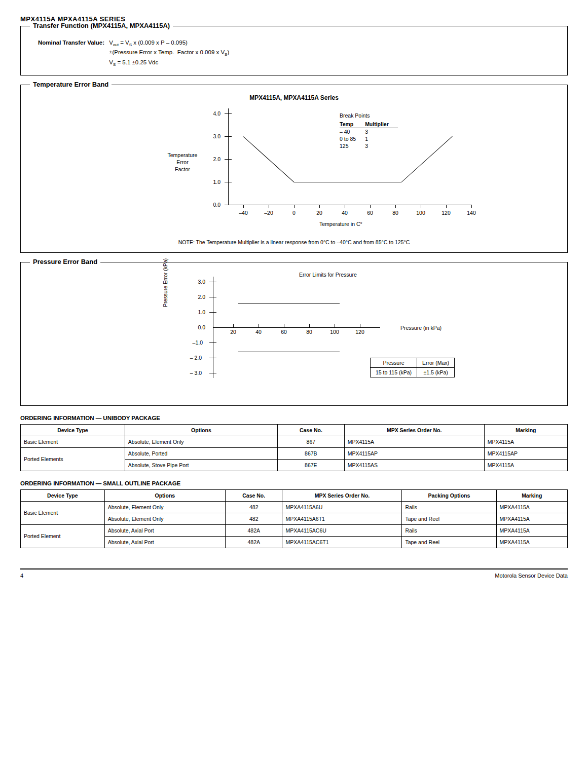MPX4115A MPXA4115A SERIES
Transfer Function (MPX4115A, MPXA4115A)
Nominal Transfer Value: Vout = VS x (0.009 x P – 0.095)
±(Pressure Error x Temp. Factor x 0.009 x VS)
VS = 5.1 ±0.25 Vdc
Temperature Error Band
MPX4115A, MPXA4115A Series
4.0
3.0
2.0
1.0
0.0
Temperature
Error
Factor
–40
–20
0
20
40
60
80
100
120
140
Temperature in C°
Break Points
| Temp | Multiplier |
| – 40 | 3 |
| 0 to 85 | 1 |
| 125 | 3 |
NOTE: The Temperature Multiplier is a linear response from 0°C to –40°C and from 85°C to 125°C
Pressure Error Band
Pressure Error (kPa)
3.0
2.0
1.0
0.0
–1.0
– 2.0
– 3.0
20
40
60
80
100
120
Error Limits for Pressure
Pressure (in kPa)
| Pressure | Error (Max) |
| 15 to 115 (kPa) | ±1.5 (kPa) |
ORDERING INFORMATION — UNIBODY PACKAGE
| Device Type | Options | Case No. | MPX Series Order No. | Marking |
| --- | --- | --- | --- | --- |
| Basic Element | Absolute, Element Only | 867 | MPX4115A | MPX4115A |
| Ported Elements | Absolute, Ported | 867B | MPX4115AP | MPX4115AP |
| Absolute, Stove Pipe Port | 867E | MPX4115AS | MPX4115A |
ORDERING INFORMATION — SMALL OUTLINE PACKAGE
| Device Type | Options | Case No. | MPX Series Order No. | Packing Options | Marking |
| --- | --- | --- | --- | --- | --- |
| Basic Element | Absolute, Element Only | 482 | MPXA4115A6U | Rails | MPXA4115A |
| Absolute, Element Only | 482 | MPXA4115A6T1 | Tape and Reel | MPXA4115A |
| Ported Element | Absolute, Axial Port | 482A | MPXA4115AC6U | Rails | MPXA4115A |
| Absolute, Axial Port | 482A | MPXA4115AC6T1 | Tape and Reel | MPXA4115A |
4
Motorola Sensor Device Data